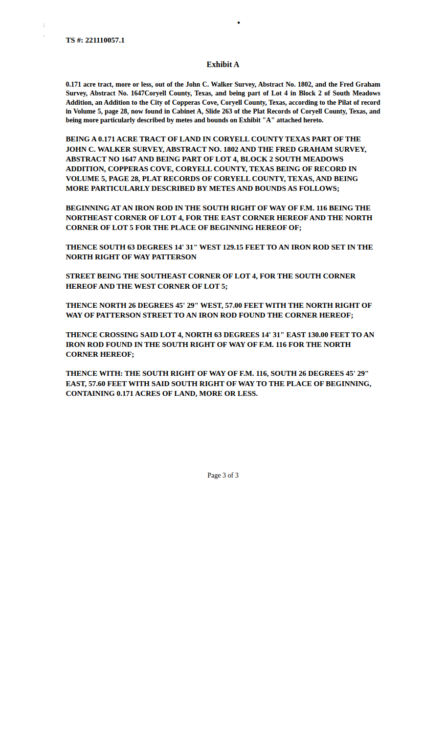. ` .
•
TS #: 221110057.1
Exhibit A
0.171 acre tract, more or less, out of the John C. Walker Survey, Abstract No. 1802, and the Fred Graham Survey, Abstract No. 1647Coryell County, Texas, and being part of Lot 4 in Block 2 of South Meadows Addition, an Addition to the City of Copperas Cove, Coryell County, Texas, according to the Pilat of record in Volume 5, page 28, now found in Cabinet A, Slide 263 of the Plat Records of Coryell County, Texas, and being more particularly described by metes and bounds on Exhibit "A" attached hereto.
BEING A 0.171 ACRE TRACT OF LAND IN CORYELL COUNTY TEXAS PART OF THE JOHN C. WALKER SURVEY, ABSTRACT NO. 1802 AND THE FRED GRAHAM SURVEY, ABSTRACT NO 1647 AND BEING PART OF LOT 4, BLOCK 2 SOUTH MEADOWS ADDITION, COPPERAS COVE, CORYELL COUNTY, TEXAS BEING OF RECORD IN VOLUME 5, PAGE 28, PLAT RECORDS OF CORYELL COUNTY, TEXAS, AND BEING MORE PARTICULARLY DESCRIBED BY METES AND BOUNDS AS FOLLOWS;
BEGINNING AT AN IRON ROD IN THE SOUTH RIGHT OF WAY OF F.M. 116 BEING THE NORTHEAST CORNER OF LOT 4, FOR THE EAST CORNER HEREOF AND THE NORTH CORNER OF LOT 5 FOR THE PLACE OF BEGINNING HEREOF OF;
THENCE SOUTH 63 DEGREES 14' 31" WEST 129.15 FEET TO AN IRON ROD SET IN THE NORTH RIGHT OF WAY PATTERSON
STREET BEING THE SOUTHEAST CORNER OF LOT 4, FOR THE SOUTH CORNER HEREOF AND THE WEST CORNER OF LOT 5;
THENCE NORTH 26 DEGREES 45' 29" WEST, 57.00 FEET WITH THE NORTH RIGHT OF WAY OF PATTERSON STREET TO AN IRON ROD FOUND THE CORNER HEREOF;
THENCE CROSSING SAID LOT 4, NORTH 63 DEGREES 14' 31" EAST 130.00 FEET TO AN IRON ROD FOUND IN THE SOUTH RIGHT OF WAY OF F.M. 116 FOR THE NORTH CORNER HEREOF;
THENCE WITH: THE SOUTH RIGHT OF WAY OF F.M. 116, SOUTH 26 DEGREES 45' 29" EAST, 57.60 FEET WITH SAID SOUTH RIGHT OF WAY TO THE PLACE OF BEGINNING, CONTAINING 0.171 ACRES OF LAND, MORE OR LESS.
Page 3 of 3